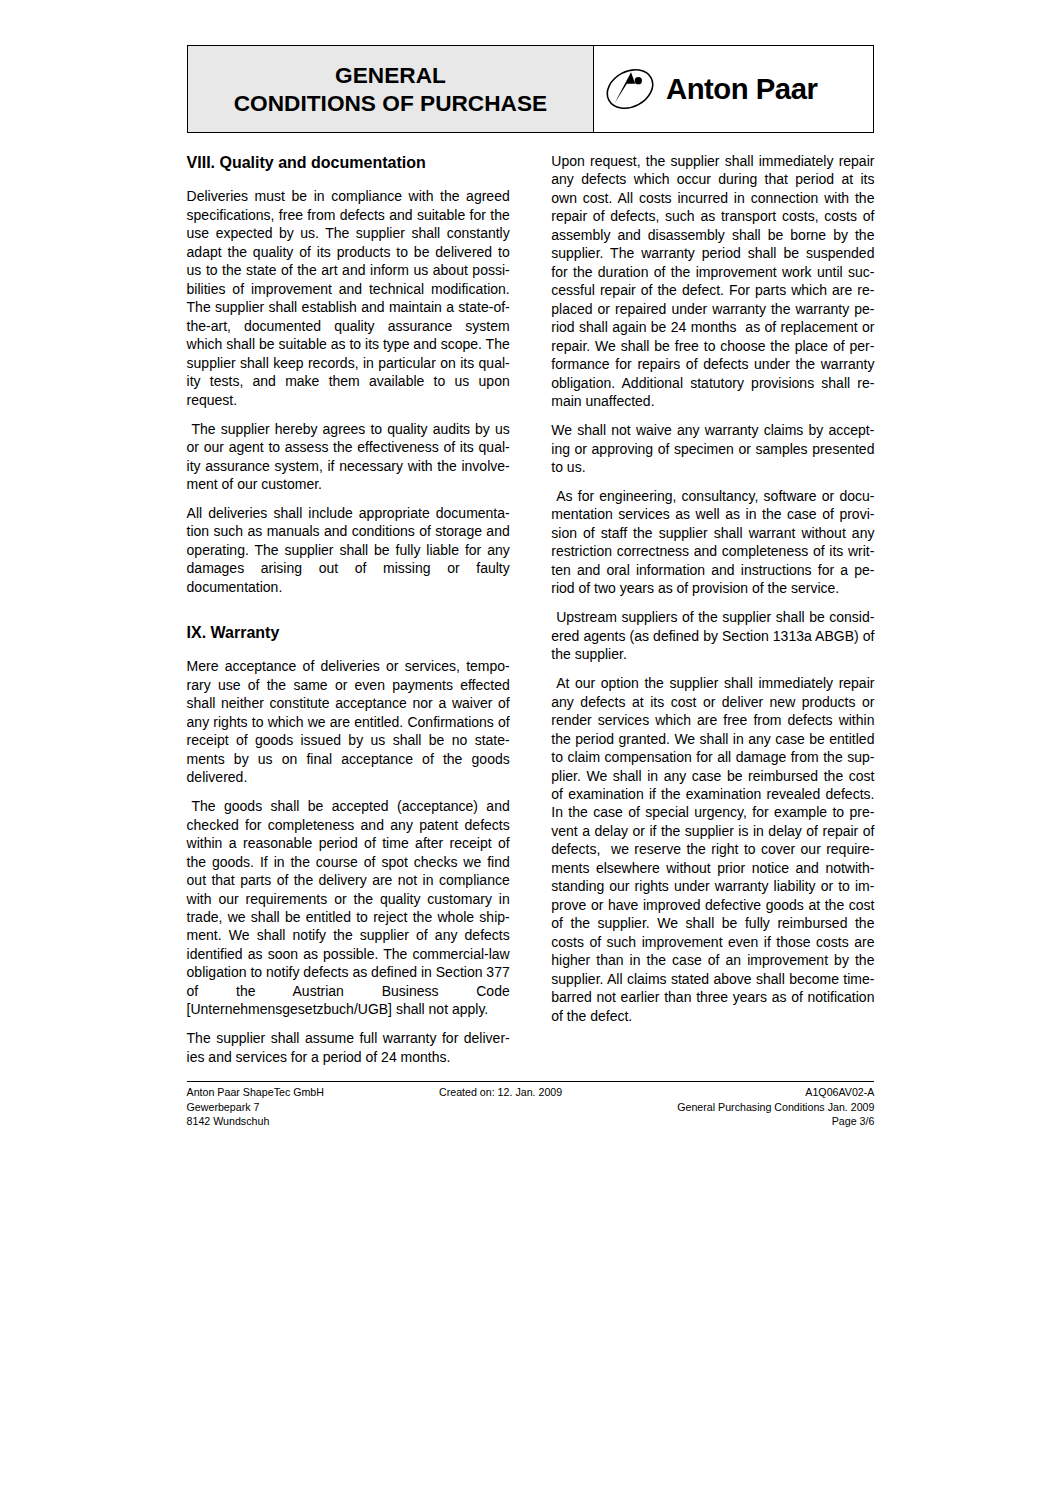GENERAL
CONDITIONS OF PURCHASE
Anton Paar
VIII. Quality and documentation
Deliveries must be in compliance with the agreed specifications, free from defects and suitable for the use expected by us. The supplier shall constantly adapt the quality of its products to be delivered to us to the state of the art and inform us about possibilities of improvement and technical modification. The supplier shall establish and maintain a state-of-the-art, documented quality assurance system which shall be suitable as to its type and scope. The supplier shall keep records, in particular on its quality tests, and make them available to us upon request.
The supplier hereby agrees to quality audits by us or our agent to assess the effectiveness of its quality assurance system, if necessary with the involvement of our customer.
All deliveries shall include appropriate documentation such as manuals and conditions of storage and operating. The supplier shall be fully liable for any damages arising out of missing or faulty documentation.
IX. Warranty
Mere acceptance of deliveries or services, temporary use of the same or even payments effected shall neither constitute acceptance nor a waiver of any rights to which we are entitled. Confirmations of receipt of goods issued by us shall be no statements by us on final acceptance of the goods delivered.
The goods shall be accepted (acceptance) and checked for completeness and any patent defects within a reasonable period of time after receipt of the goods. If in the course of spot checks we find out that parts of the delivery are not in compliance with our requirements or the quality customary in trade, we shall be entitled to reject the whole shipment. We shall notify the supplier of any defects identified as soon as possible. The commercial-law obligation to notify defects as defined in Section 377 of the Austrian Business Code [Unternehmensgesetzbuch/UGB] shall not apply.
The supplier shall assume full warranty for deliveries and services for a period of 24 months.
Upon request, the supplier shall immediately repair any defects which occur during that period at its own cost. All costs incurred in connection with the repair of defects, such as transport costs, costs of assembly and disassembly shall be borne by the supplier. The warranty period shall be suspended for the duration of the improvement work until successful repair of the defect. For parts which are replaced or repaired under warranty the warranty period shall again be 24 months as of replacement or repair. We shall be free to choose the place of performance for repairs of defects under the warranty obligation. Additional statutory provisions shall remain unaffected.
We shall not waive any warranty claims by accepting or approving of specimen or samples presented to us.
As for engineering, consultancy, software or documentation services as well as in the case of provision of staff the supplier shall warrant without any restriction correctness and completeness of its written and oral information and instructions for a period of two years as of provision of the service.
Upstream suppliers of the supplier shall be considered agents (as defined by Section 1313a ABGB) of the supplier.
At our option the supplier shall immediately repair any defects at its cost or deliver new products or render services which are free from defects within the period granted. We shall in any case be entitled to claim compensation for all damage from the supplier. We shall in any case be reimbursed the cost of examination if the examination revealed defects. In the case of special urgency, for example to prevent a delay or if the supplier is in delay of repair of defects, we reserve the right to cover our requirements elsewhere without prior notice and notwithstanding our rights under warranty liability or to improve or have improved defective goods at the cost of the supplier. We shall be fully reimbursed the costs of such improvement even if those costs are higher than in the case of an improvement by the supplier. All claims stated above shall become time-barred not earlier than three years as of notification of the defect.
Anton Paar ShapeTec GmbH Gewerbepark 7 8142 Wundschuh
Created on: 12. Jan. 2009
A1Q06AV02-A General Purchasing Conditions Jan. 2009 Page 3/6